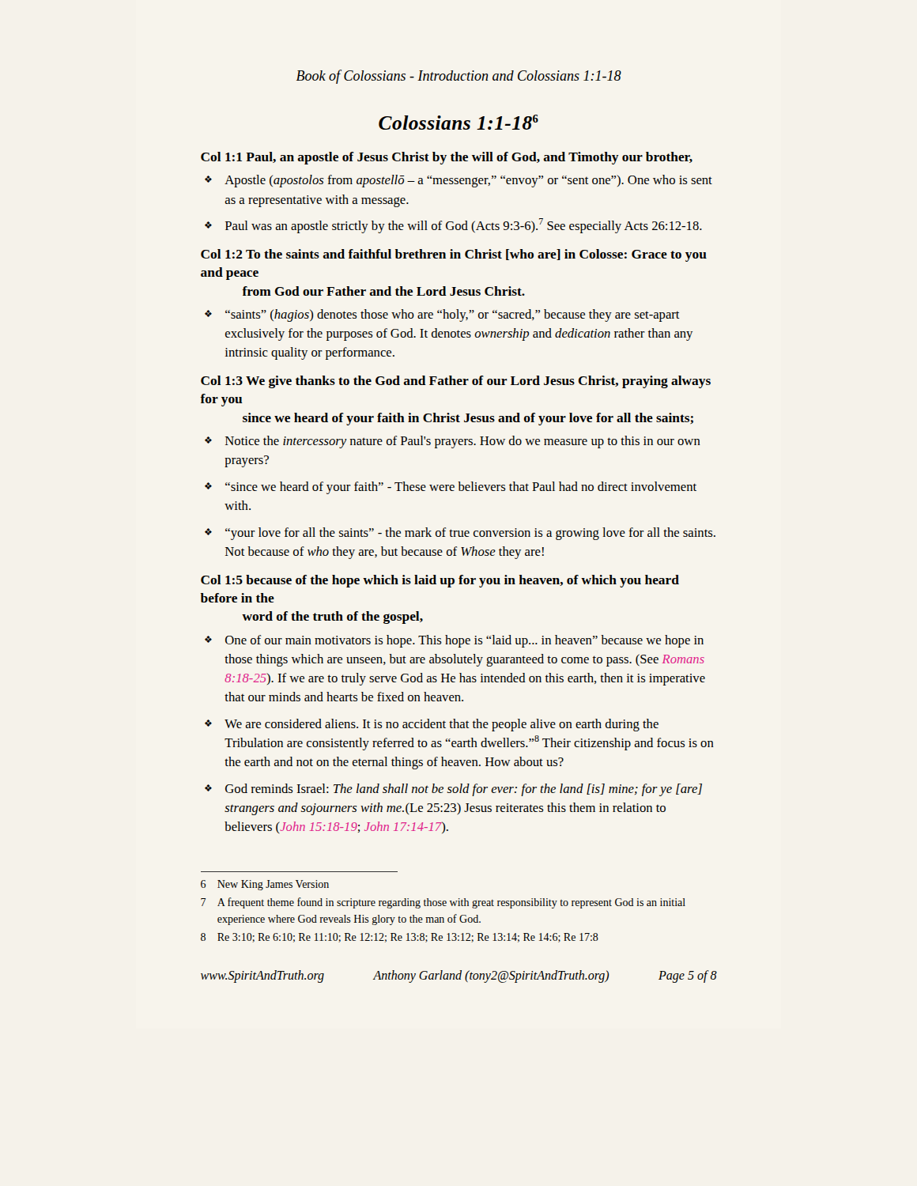Book of Colossians - Introduction and Colossians 1:1-18
Colossians 1:1-186
Col 1:1 Paul, an apostle of Jesus Christ by the will of God, and Timothy our brother,
Apostle (apostolos from apostellō – a “messenger,” “envoy” or “sent one”). One who is sent as a representative with a message.
Paul was an apostle strictly by the will of God (Acts 9:3-6).7 See especially Acts 26:12-18.
Col 1:2 To the saints and faithful brethren in Christ [who are] in Colosse: Grace to you and peace from God our Father and the Lord Jesus Christ.
“saints” (hagios) denotes those who are “holy,” or “sacred,” because they are set-apart exclusively for the purposes of God. It denotes ownership and dedication rather than any intrinsic quality or performance.
Col 1:3 We give thanks to the God and Father of our Lord Jesus Christ, praying always for you since we heard of your faith in Christ Jesus and of your love for all the saints;
Notice the intercessory nature of Paul's prayers. How do we measure up to this in our own prayers?
“since we heard of your faith” - These were believers that Paul had no direct involvement with.
“your love for all the saints” - the mark of true conversion is a growing love for all the saints. Not because of who they are, but because of Whose they are!
Col 1:5 because of the hope which is laid up for you in heaven, of which you heard before in the word of the truth of the gospel,
One of our main motivators is hope. This hope is “laid up... in heaven” because we hope in those things which are unseen, but are absolutely guaranteed to come to pass. (See Romans 8:18-25). If we are to truly serve God as He has intended on this earth, then it is imperative that our minds and hearts be fixed on heaven.
We are considered aliens. It is no accident that the people alive on earth during the Tribulation are consistently referred to as “earth dwellers.”8 Their citizenship and focus is on the earth and not on the eternal things of heaven. How about us?
God reminds Israel: The land shall not be sold for ever: for the land [is] mine; for ye [are] strangers and sojourners with me.(Le 25:23) Jesus reiterates this them in relation to believers (John 15:18-19; John 17:14-17).
6 New King James Version
7 A frequent theme found in scripture regarding those with great responsibility to represent God is an initial experience where God reveals His glory to the man of God.
8 Re 3:10; Re 6:10; Re 11:10; Re 12:12; Re 13:8; Re 13:12; Re 13:14; Re 14:6; Re 17:8
www.SpiritAndTruth.org Anthony Garland (tony2@SpiritAndTruth.org) Page 5 of 8